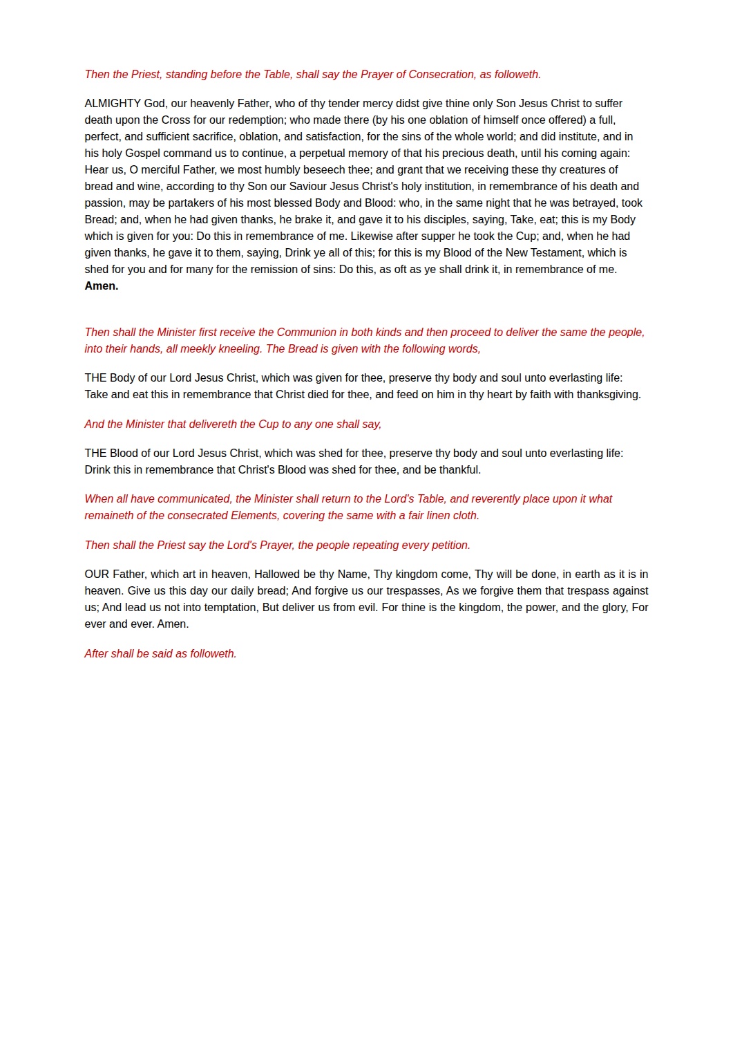Then the Priest, standing before the Table, shall say the Prayer of Consecration, as followeth.
ALMIGHTY God, our heavenly Father, who of thy tender mercy didst give thine only Son Jesus Christ to suffer death upon the Cross for our redemption; who made there (by his one oblation of himself once offered) a full, perfect, and sufficient sacrifice, oblation, and satisfaction, for the sins of the whole world; and did institute, and in his holy Gospel command us to continue, a perpetual memory of that his precious death, until his coming again: Hear us, O merciful Father, we most humbly beseech thee; and grant that we receiving these thy creatures of bread and wine, according to thy Son our Saviour Jesus Christ's holy institution, in remembrance of his death and passion, may be partakers of his most blessed Body and Blood: who, in the same night that he was betrayed, took Bread; and, when he had given thanks, he brake it, and gave it to his disciples, saying, Take, eat; this is my Body which is given for you: Do this in remembrance of me. Likewise after supper he took the Cup; and, when he had given thanks, he gave it to them, saying, Drink ye all of this; for this is my Blood of the New Testament, which is shed for you and for many for the remission of sins: Do this, as oft as ye shall drink it, in remembrance of me. Amen.
Then shall the Minister first receive the Communion in both kinds and then proceed to deliver the same the people, into their hands, all meekly kneeling. The Bread is given with the following words,
THE Body of our Lord Jesus Christ, which was given for thee, preserve thy body and soul unto everlasting life: Take and eat this in remembrance that Christ died for thee, and feed on him in thy heart by faith with thanksgiving.
And the Minister that delivereth the Cup to any one shall say,
THE Blood of our Lord Jesus Christ, which was shed for thee, preserve thy body and soul unto everlasting life: Drink this in remembrance that Christ's Blood was shed for thee, and be thankful.
When all have communicated, the Minister shall return to the Lord's Table, and reverently place upon it what remaineth of the consecrated Elements, covering the same with a fair linen cloth.
Then shall the Priest say the Lord's Prayer, the people repeating every petition.
OUR Father, which art in heaven, Hallowed be thy Name, Thy kingdom come, Thy will be done, in earth as it is in heaven. Give us this day our daily bread; And forgive us our trespasses, As we forgive them that trespass against us; And lead us not into temptation, But deliver us from evil. For thine is the kingdom, the power, and the glory, For ever and ever. Amen.
After shall be said as followeth.